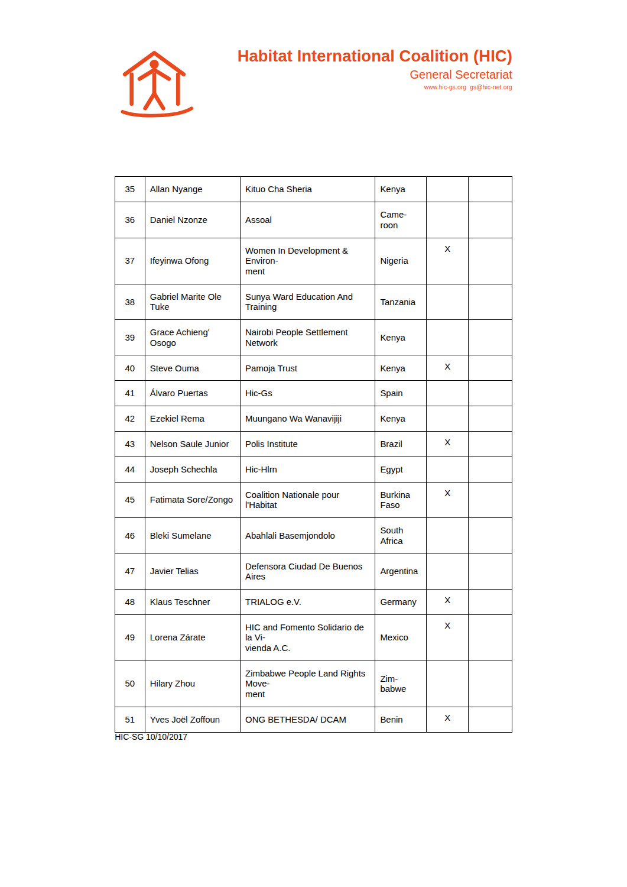Habitat International Coalition (HIC)
General Secretariat
www.hic-gs.org gs@hic-net.org
| 35 | Allan Nyange | Kituo Cha Sheria | Kenya | | |
| 36 | Daniel Nzonze | Assoal | Came- roon | | |
| 37 | Ifeyinwa Ofong | Women In Development & Environ- ment | Nigeria | X | |
| 38 | Gabriel Marite Ole Tuke | Sunya Ward Education And Training | Tanzania | | |
| 39 | Grace Achieng' Osogo | Nairobi People Settlement Network | Kenya | | |
| 40 | Steve Ouma | Pamoja Trust | Kenya | X | |
| 41 | Álvaro Puertas | Hic-Gs | Spain | | |
| 42 | Ezekiel Rema | Muungano Wa Wanavijiji | Kenya | | |
| 43 | Nelson Saule Junior | Polis Institute | Brazil | X | |
| 44 | Joseph Schechla | Hic-Hlrn | Egypt | | |
| 45 | Fatimata Sore/Zongo | Coalition Nationale pour l'Habitat | Burkina Faso | X | |
| 46 | Bleki Sumelane | Abahlali Basemjondolo | South Africa | | |
| 47 | Javier Telias | Defensora Ciudad De Buenos Aires | Argentina | | |
| 48 | Klaus Teschner | TRIALOG e.V. | Germany | X | |
| 49 | Lorena Zárate | HIC and Fomento Solidario de la Vi- vienda A.C. | Mexico | X | |
| 50 | Hilary Zhou | Zimbabwe People Land Rights Move- ment | Zim- babwe | | |
| 51 | Yves Joël Zoffoun | ONG BETHESDA/ DCAM | Benin | X | |
HIC-SG 10/10/2017